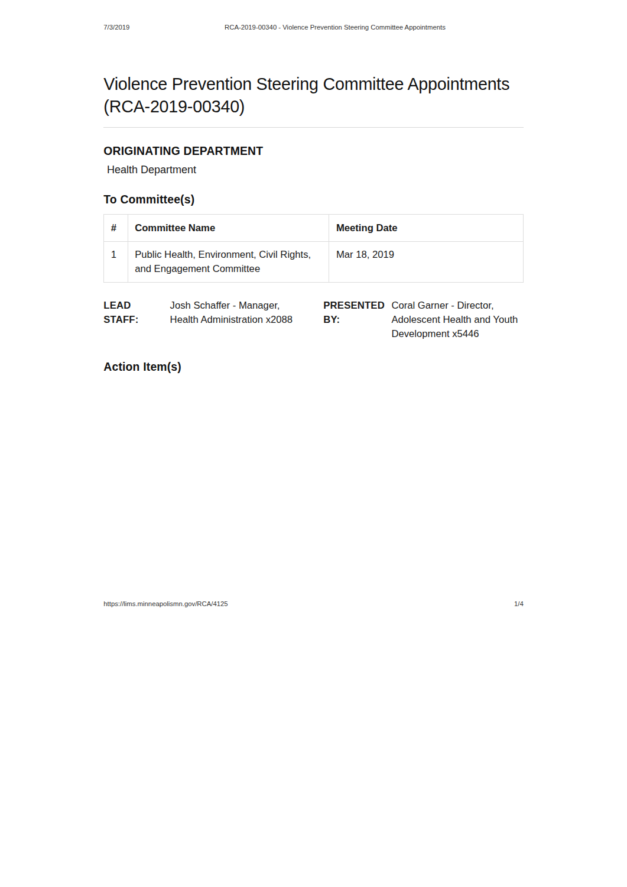7/3/2019 RCA-2019-00340 - Violence Prevention Steering Committee Appointments
Violence Prevention Steering Committee Appointments (RCA-2019-00340)
ORIGINATING DEPARTMENT
Health Department
To Committee(s)
| # | Committee Name | Meeting Date |
| --- | --- | --- |
| 1 | Public Health, Environment, Civil Rights, and Engagement Committee | Mar 18, 2019 |
LEAD STAFF:
Josh Schaffer - Manager, Health Administration x2088
PRESENTED BY:
Coral Garner - Director, Adolescent Health and Youth Development x5446
Action Item(s)
https://lims.minneapolismn.gov/RCA/4125 1/4